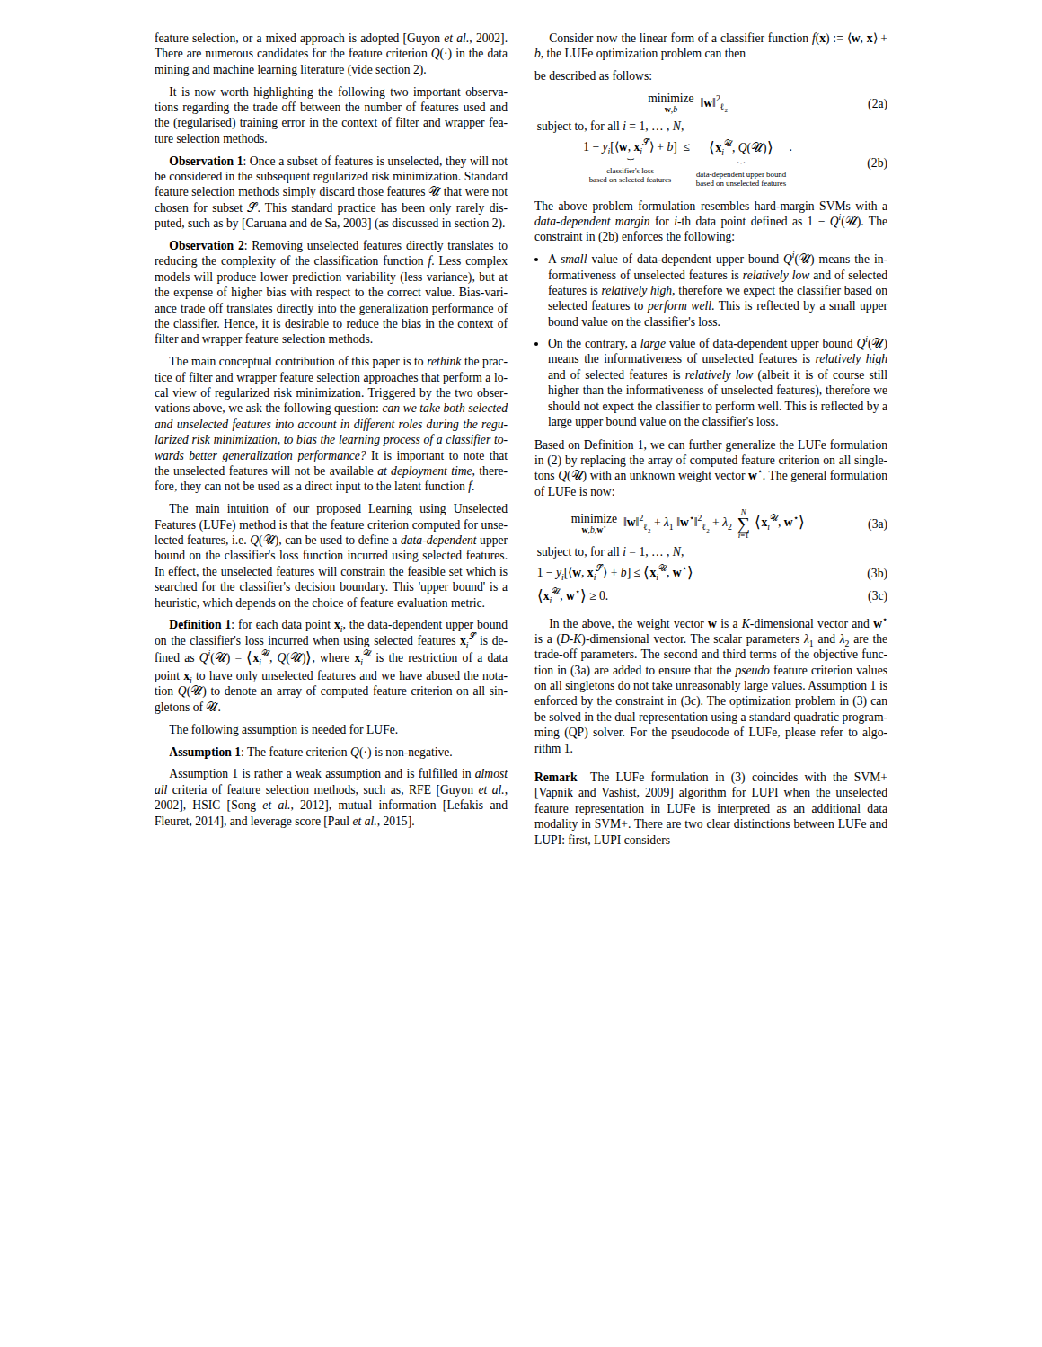feature selection, or a mixed approach is adopted [Guyon et al., 2002]. There are numerous candidates for the feature criterion Q(·) in the data mining and machine learning literature (vide section 2).
It is now worth highlighting the following two important observations regarding the trade off between the number of features used and the (regularised) training error in the context of filter and wrapper feature selection methods.
Observation 1: Once a subset of features is unselected, they will not be considered in the subsequent regularized risk minimization. Standard feature selection methods simply discard those features 𝒰̂ that were not chosen for subset 𝒮̂. This standard practice has been only rarely disputed, such as by [Caruana and de Sa, 2003] (as discussed in section 2).
Observation 2: Removing unselected features directly translates to reducing the complexity of the classification function f. Less complex models will produce lower prediction variability (less variance), but at the expense of higher bias with respect to the correct value. Bias-variance trade off translates directly into the generalization performance of the classifier. Hence, it is desirable to reduce the bias in the context of filter and wrapper feature selection methods.
The main conceptual contribution of this paper is to rethink the practice of filter and wrapper feature selection approaches that perform a local view of regularized risk minimization. Triggered by the two observations above, we ask the following question: can we take both selected and unselected features into account in different roles during the regularized risk minimization, to bias the learning process of a classifier towards better generalization performance? It is important to note that the unselected features will not be available at deployment time, therefore, they can not be used as a direct input to the latent function f.
The main intuition of our proposed Learning using Unselected Features (LUFe) method is that the feature criterion computed for unselected features, i.e. Q(𝒰̂), can be used to define a data-dependent upper bound on the classifier's loss function incurred using selected features. In effect, the unselected features will constrain the feasible set which is searched for the classifier's decision boundary. This 'upper bound' is a heuristic, which depends on the choice of feature evaluation metric.
Definition 1: for each data point xi, the data-dependent upper bound on the classifier's loss incurred when using selected features xi𝒮̂ is defined as Qi(𝒰̂) = ⟨xi𝒰̂, Q(𝒰̂)⟩, where xi𝒰̂ is the restriction of a data point xi to have only unselected features and we have abused the notation Q(𝒰̂) to denote an array of computed feature criterion on all singletons of 𝒰̂.
The following assumption is needed for LUFe.
Assumption 1: The feature criterion Q(·) is non-negative.
Assumption 1 is rather a weak assumption and is fulfilled in almost all criteria of feature selection methods, such as, RFE [Guyon et al., 2002], HSIC [Song et al., 2012], mutual information [Lefakis and Fleuret, 2014], and leverage score [Paul et al., 2015].
Consider now the linear form of a classifier function f(x) := ⟨w, x⟩ + b, the LUFe optimization problem can then
be described as follows:
minimize w,b ‖w‖2ℓ2
(2a)
subject to, for all i = 1, … , N,
1 − yi[⟨w, xi𝒮̂⟩ + b] ⏟ classifier's loss
based on selected features ≤ ⟨xi𝒰̂, Q(𝒰̂)⟩ ⏟ data-dependent upper bound
based on unselected features .
(2b)
The above problem formulation resembles hard-margin SVMs with a data-dependent margin for i-th data point defined as 1 − Qi(𝒰̂). The constraint in (2b) enforces the following:
A small value of data-dependent upper bound Qi(𝒰̂) means the informativeness of unselected features is relatively low and of selected features is relatively high, therefore we expect the classifier based on selected features to perform well. This is reflected by a small upper bound value on the classifier's loss.
On the contrary, a large value of data-dependent upper bound Qi(𝒰̂) means the informativeness of unselected features is relatively high and of selected features is relatively low (albeit it is of course still higher than the informativeness of unselected features), therefore we should not expect the classifier to perform well. This is reflected by a large upper bound value on the classifier's loss.
Based on Definition 1, we can further generalize the LUFe formulation in (2) by replacing the array of computed feature criterion on all singletons Q(𝒰̂) with an unknown weight vector w⋆. The general formulation of LUFe is now:
minimize w,b,w⋆ ‖w‖2ℓ2 + λ1 ‖w⋆‖2ℓ2 + λ2 N∑i=1 ⟨xi𝒰̂, w⋆⟩
(3a)
subject to, for all i = 1, … , N,
1 − yi[⟨w, xi𝒮̂⟩ + b] ≤ ⟨xi𝒰̂, w⋆⟩
(3b)
⟨xi𝒰̂, w⋆⟩ ≥ 0.
(3c)
In the above, the weight vector w is a K-dimensional vector and w⋆ is a (D-K)-dimensional vector. The scalar parameters λ1 and λ2 are the trade-off parameters. The second and third terms of the objective function in (3a) are added to ensure that the pseudo feature criterion values on all singletons do not take unreasonably large values. Assumption 1 is enforced by the constraint in (3c). The optimization problem in (3) can be solved in the dual representation using a standard quadratic programming (QP) solver. For the pseudocode of LUFe, please refer to algorithm 1.
Remark The LUFe formulation in (3) coincides with the SVM+ [Vapnik and Vashist, 2009] algorithm for LUPI when the unselected feature representation in LUFe is interpreted as an additional data modality in SVM+. There are two clear distinctions between LUFe and LUPI: first, LUPI considers